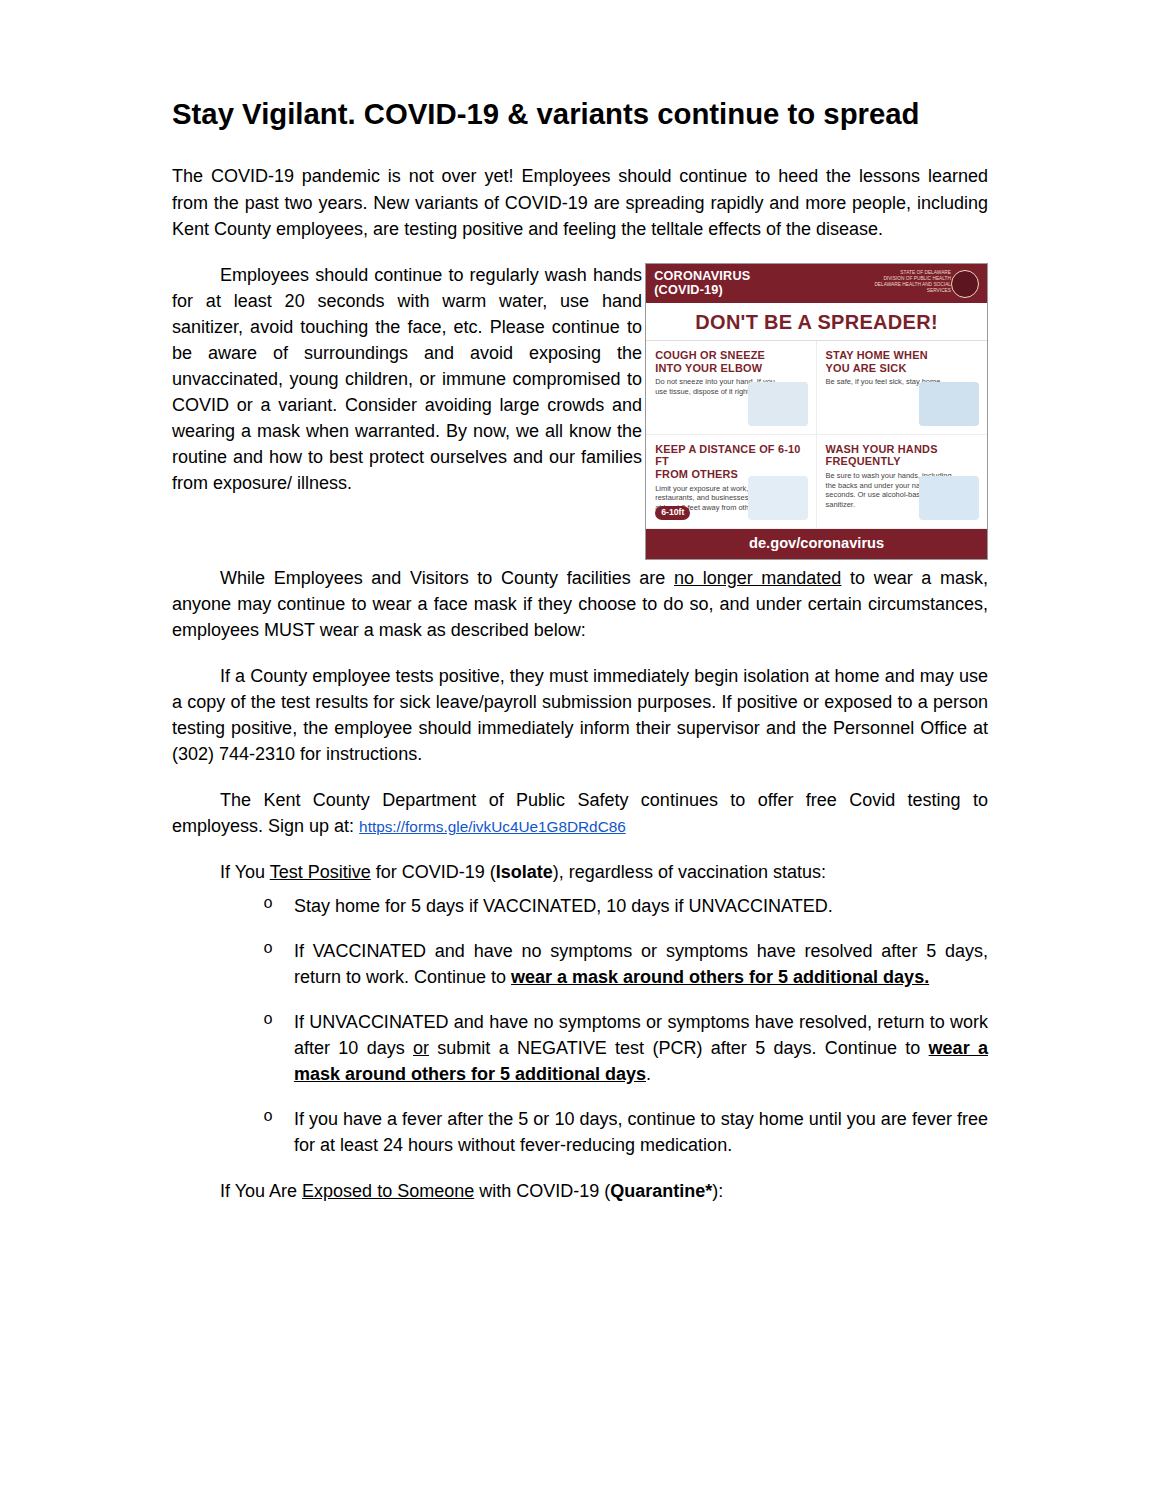Stay Vigilant. COVID-19 & variants continue to spread
The COVID-19 pandemic is not over yet! Employees should continue to heed the lessons learned from the past two years. New variants of COVID-19 are spreading rapidly and more people, including Kent County employees, are testing positive and feeling the telltale effects of the disease.
CORONAVIRUS
(COVID-19)
STATE OF DELAWARE
DIVISION OF PUBLIC HEALTH
DELAWARE HEALTH AND SOCIAL SERVICES
DON'T BE A SPREADER!
Cough or Sneeze
into your Elbow
Do not sneeze into your hand. If you use tissue, dispose of it right away.
Stay Home When
You Are Sick
Be safe, if you feel sick, stay home.
Keep a Distance of 6-10 ft
From Others
Limit your exposure at work, restaurants, and businesses by staying at least 6 feet away from others.
6-10ft
Wash Your Hands
Frequently
Be sure to wash your hands, including the backs and under your nails, for 20 seconds. Or use alcohol-based hand sanitizer.
de.gov/coronavirus
Employees should continue to regularly wash hands for at least 20 seconds with warm water, use hand sanitizer, avoid touching the face, etc. Please continue to be aware of surroundings and avoid exposing the unvaccinated, young children, or immune compromised to COVID or a variant. Consider avoiding large crowds and wearing a mask when warranted. By now, we all know the routine and how to best protect ourselves and our families from exposure/ illness.
While Employees and Visitors to County facilities are no longer mandated to wear a mask, anyone may continue to wear a face mask if they choose to do so, and under certain circumstances, employees MUST wear a mask as described below:
If a County employee tests positive, they must immediately begin isolation at home and may use a copy of the test results for sick leave/payroll submission purposes. If positive or exposed to a person testing positive, the employee should immediately inform their supervisor and the Personnel Office at (302) 744-2310 for instructions.
The Kent County Department of Public Safety continues to offer free Covid testing to employess. Sign up at: https://forms.gle/ivkUc4Ue1G8DRdC86
If You Test Positive for COVID-19 (Isolate), regardless of vaccination status:
Stay home for 5 days if VACCINATED, 10 days if UNVACCINATED.
If VACCINATED and have no symptoms or symptoms have resolved after 5 days, return to work. Continue to wear a mask around others for 5 additional days.
If UNVACCINATED and have no symptoms or symptoms have resolved, return to work after 10 days or submit a NEGATIVE test (PCR) after 5 days. Continue to wear a mask around others for 5 additional days.
If you have a fever after the 5 or 10 days, continue to stay home until you are fever free for at least 24 hours without fever-reducing medication.
If You Are Exposed to Someone with COVID-19 (Quarantine*):